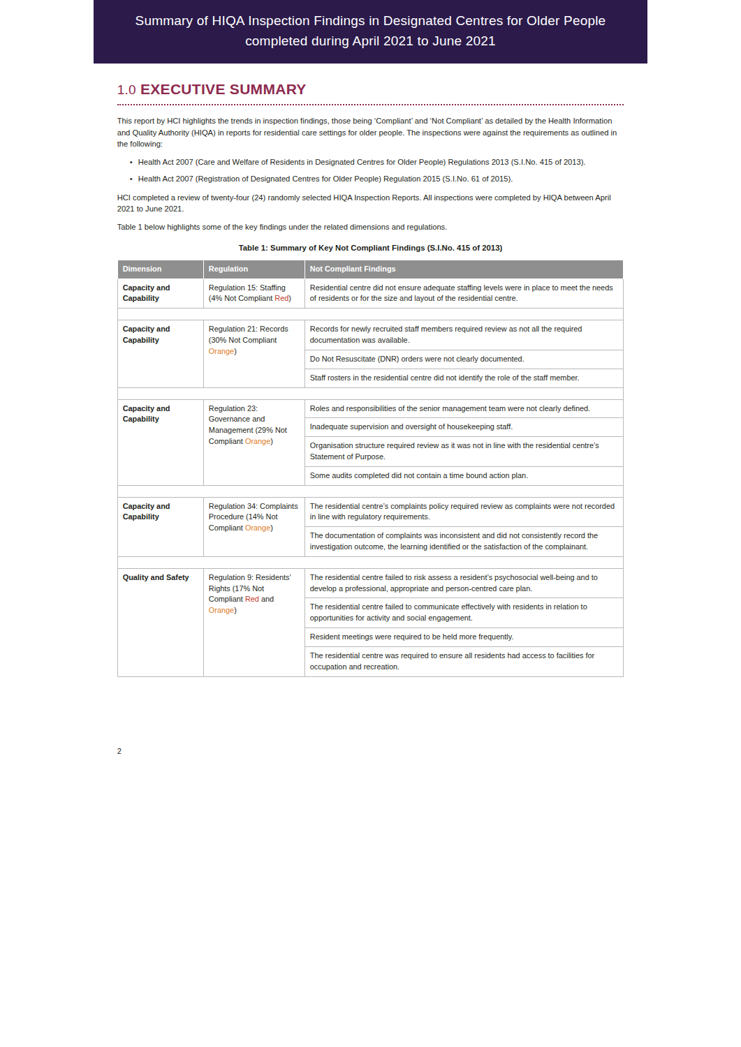Summary of HIQA Inspection Findings in Designated Centres for Older People
completed during April 2021 to June 2021
1.0 EXECUTIVE SUMMARY
This report by HCI highlights the trends in inspection findings, those being ‘Compliant’ and ‘Not Compliant’ as detailed by the Health Information and Quality Authority (HIQA) in reports for residential care settings for older people. The inspections were against the requirements as outlined in the following:
Health Act 2007 (Care and Welfare of Residents in Designated Centres for Older People) Regulations 2013 (S.I.No. 415 of 2013).
Health Act 2007 (Registration of Designated Centres for Older People) Regulation 2015 (S.I.No. 61 of 2015).
HCI completed a review of twenty-four (24) randomly selected HIQA Inspection Reports. All inspections were completed by HIQA between April 2021 to June 2021.
Table 1 below highlights some of the key findings under the related dimensions and regulations.
Table 1: Summary of Key Not Compliant Findings (S.I.No. 415 of 2013)
| Dimension | Regulation | Not Compliant Findings |
| --- | --- | --- |
| Capacity and Capability | Regulation 15: Staffing (4% Not Compliant Red ) | Residential centre did not ensure adequate staffing levels were in place to meet the needs of residents or for the size and layout of the residential centre. |
| Capacity and Capability | Regulation 21: Records (30% Not Compliant Orange ) | Records for newly recruited staff members required review as not all the required documentation was available. |
| Do Not Resuscitate (DNR) orders were not clearly documented. |
| Staff rosters in the residential centre did not identify the role of the staff member. |
| Capacity and Capability | Regulation 23: Governance and Management (29% Not Compliant Orange ) | Roles and responsibilities of the senior management team were not clearly defined. |
| Inadequate supervision and oversight of housekeeping staff. |
| Organisation structure required review as it was not in line with the residential centre’s Statement of Purpose. |
| Some audits completed did not contain a time bound action plan. |
| Capacity and Capability | Regulation 34: Complaints Procedure (14% Not Compliant Orange ) | The residential centre’s complaints policy required review as complaints were not recorded in line with regulatory requirements. |
| The documentation of complaints was inconsistent and did not consistently record the investigation outcome, the learning identified or the satisfaction of the complainant. |
| Quality and Safety | Regulation 9: Residents’ Rights (17% Not Compliant Red and Orange ) | The residential centre failed to risk assess a resident’s psychosocial well-being and to develop a professional, appropriate and person-centred care plan. |
| The residential centre failed to communicate effectively with residents in relation to opportunities for activity and social engagement. |
| Resident meetings were required to be held more frequently. |
| The residential centre was required to ensure all residents had access to facilities for occupation and recreation. |
2